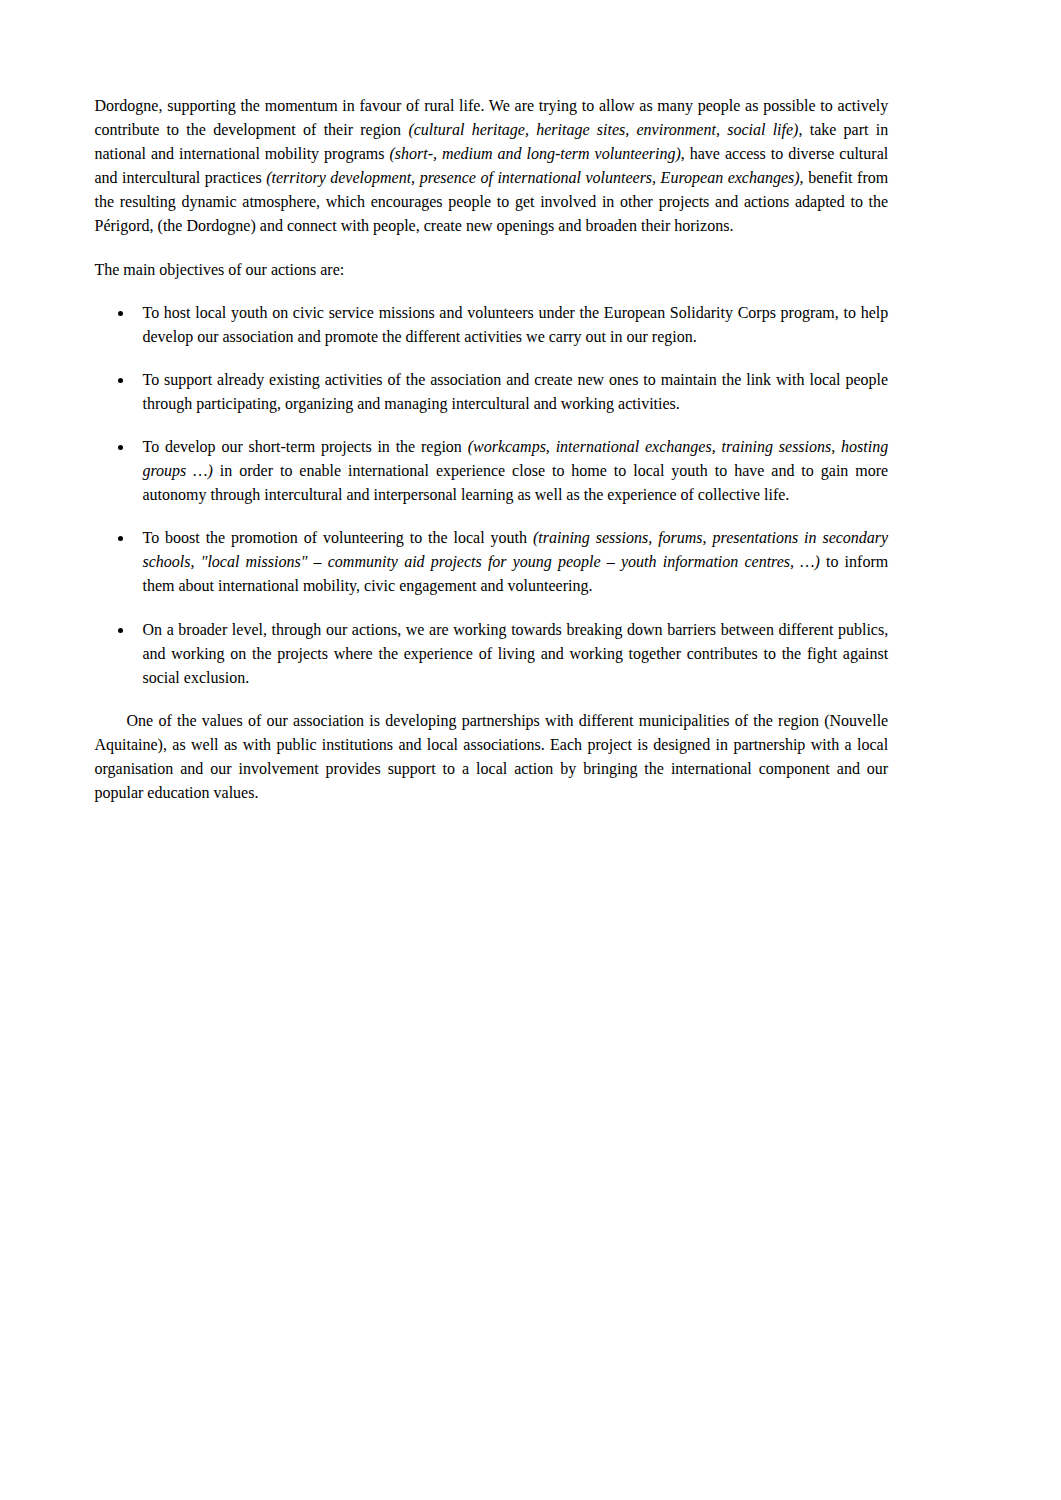Dordogne, supporting the momentum in favour of rural life. We are trying to allow as many people as possible to actively contribute to the development of their region (cultural heritage, heritage sites, environment, social life), take part in national and international mobility programs (short-, medium and long-term volunteering), have access to diverse cultural and intercultural practices (territory development, presence of international volunteers, European exchanges), benefit from the resulting dynamic atmosphere, which encourages people to get involved in other projects and actions adapted to the Périgord, (the Dordogne) and connect with people, create new openings and broaden their horizons.
The main objectives of our actions are:
To host local youth on civic service missions and volunteers under the European Solidarity Corps program, to help develop our association and promote the different activities we carry out in our region.
To support already existing activities of the association and create new ones to maintain the link with local people through participating, organizing and managing intercultural and working activities.
To develop our short-term projects in the region (workcamps, international exchanges, training sessions, hosting groups …) in order to enable international experience close to home to local youth to have and to gain more autonomy through intercultural and interpersonal learning as well as the experience of collective life.
To boost the promotion of volunteering to the local youth (training sessions, forums, presentations in secondary schools, "local missions" – community aid projects for young people – youth information centres, …) to inform them about international mobility, civic engagement and volunteering.
On a broader level, through our actions, we are working towards breaking down barriers between different publics, and working on the projects where the experience of living and working together contributes to the fight against social exclusion.
One of the values of our association is developing partnerships with different municipalities of the region (Nouvelle Aquitaine), as well as with public institutions and local associations. Each project is designed in partnership with a local organisation and our involvement provides support to a local action by bringing the international component and our popular education values.